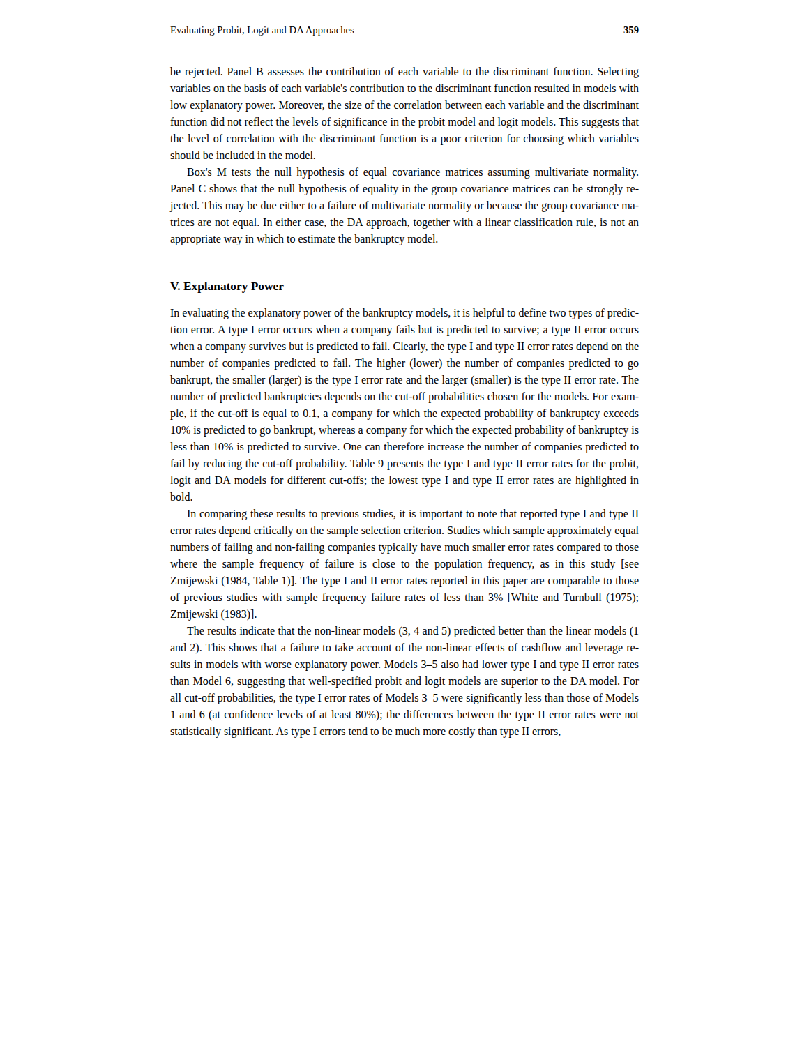Evaluating Probit, Logit and DA Approaches 359
be rejected. Panel B assesses the contribution of each variable to the discriminant function. Selecting variables on the basis of each variable's contribution to the discriminant function resulted in models with low explanatory power. Moreover, the size of the correlation between each variable and the discriminant function did not reflect the levels of significance in the probit model and logit models. This suggests that the level of correlation with the discriminant function is a poor criterion for choosing which variables should be included in the model.
Box's M tests the null hypothesis of equal covariance matrices assuming multivariate normality. Panel C shows that the null hypothesis of equality in the group covariance matrices can be strongly rejected. This may be due either to a failure of multivariate normality or because the group covariance matrices are not equal. In either case, the DA approach, together with a linear classification rule, is not an appropriate way in which to estimate the bankruptcy model.
V. Explanatory Power
In evaluating the explanatory power of the bankruptcy models, it is helpful to define two types of prediction error. A type I error occurs when a company fails but is predicted to survive; a type II error occurs when a company survives but is predicted to fail. Clearly, the type I and type II error rates depend on the number of companies predicted to fail. The higher (lower) the number of companies predicted to go bankrupt, the smaller (larger) is the type I error rate and the larger (smaller) is the type II error rate. The number of predicted bankruptcies depends on the cut-off probabilities chosen for the models. For example, if the cut-off is equal to 0.1, a company for which the expected probability of bankruptcy exceeds 10% is predicted to go bankrupt, whereas a company for which the expected probability of bankruptcy is less than 10% is predicted to survive. One can therefore increase the number of companies predicted to fail by reducing the cut-off probability. Table 9 presents the type I and type II error rates for the probit, logit and DA models for different cut-offs; the lowest type I and type II error rates are highlighted in bold.
In comparing these results to previous studies, it is important to note that reported type I and type II error rates depend critically on the sample selection criterion. Studies which sample approximately equal numbers of failing and non-failing companies typically have much smaller error rates compared to those where the sample frequency of failure is close to the population frequency, as in this study [see Zmijewski (1984, Table 1)]. The type I and II error rates reported in this paper are comparable to those of previous studies with sample frequency failure rates of less than 3% [White and Turnbull (1975); Zmijewski (1983)].
The results indicate that the non-linear models (3, 4 and 5) predicted better than the linear models (1 and 2). This shows that a failure to take account of the non-linear effects of cashflow and leverage results in models with worse explanatory power. Models 3–5 also had lower type I and type II error rates than Model 6, suggesting that well-specified probit and logit models are superior to the DA model. For all cut-off probabilities, the type I error rates of Models 3–5 were significantly less than those of Models 1 and 6 (at confidence levels of at least 80%); the differences between the type II error rates were not statistically significant. As type I errors tend to be much more costly than type II errors,